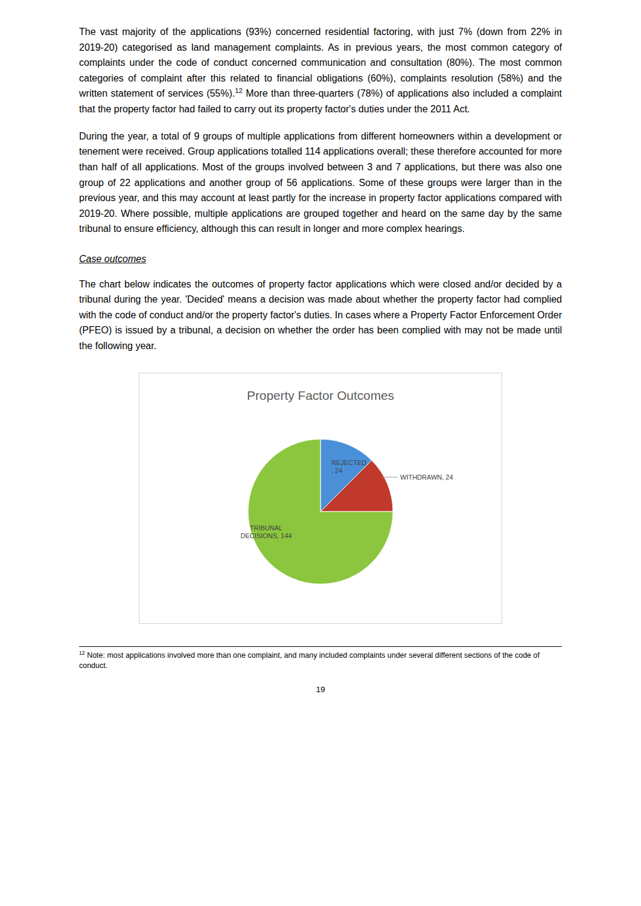The vast majority of the applications (93%) concerned residential factoring, with just 7% (down from 22% in 2019-20) categorised as land management complaints. As in previous years, the most common category of complaints under the code of conduct concerned communication and consultation (80%). The most common categories of complaint after this related to financial obligations (60%), complaints resolution (58%) and the written statement of services (55%).12 More than three-quarters (78%) of applications also included a complaint that the property factor had failed to carry out its property factor's duties under the 2011 Act.
During the year, a total of 9 groups of multiple applications from different homeowners within a development or tenement were received. Group applications totalled 114 applications overall; these therefore accounted for more than half of all applications. Most of the groups involved between 3 and 7 applications, but there was also one group of 22 applications and another group of 56 applications. Some of these groups were larger than in the previous year, and this may account at least partly for the increase in property factor applications compared with 2019-20. Where possible, multiple applications are grouped together and heard on the same day by the same tribunal to ensure efficiency, although this can result in longer and more complex hearings.
Case outcomes
The chart below indicates the outcomes of property factor applications which were closed and/or decided by a tribunal during the year. 'Decided' means a decision was made about whether the property factor had complied with the code of conduct and/or the property factor's duties. In cases where a Property Factor Enforcement Order (PFEO) is issued by a tribunal, a decision on whether the order has been complied with may not be made until the following year.
Property Factor Outcomes
REJECTED , 24 WITHDRAWN, 24 TRIBUNAL DECISIONS, 144
12 Note: most applications involved more than one complaint, and many included complaints under several different sections of the code of conduct.
19